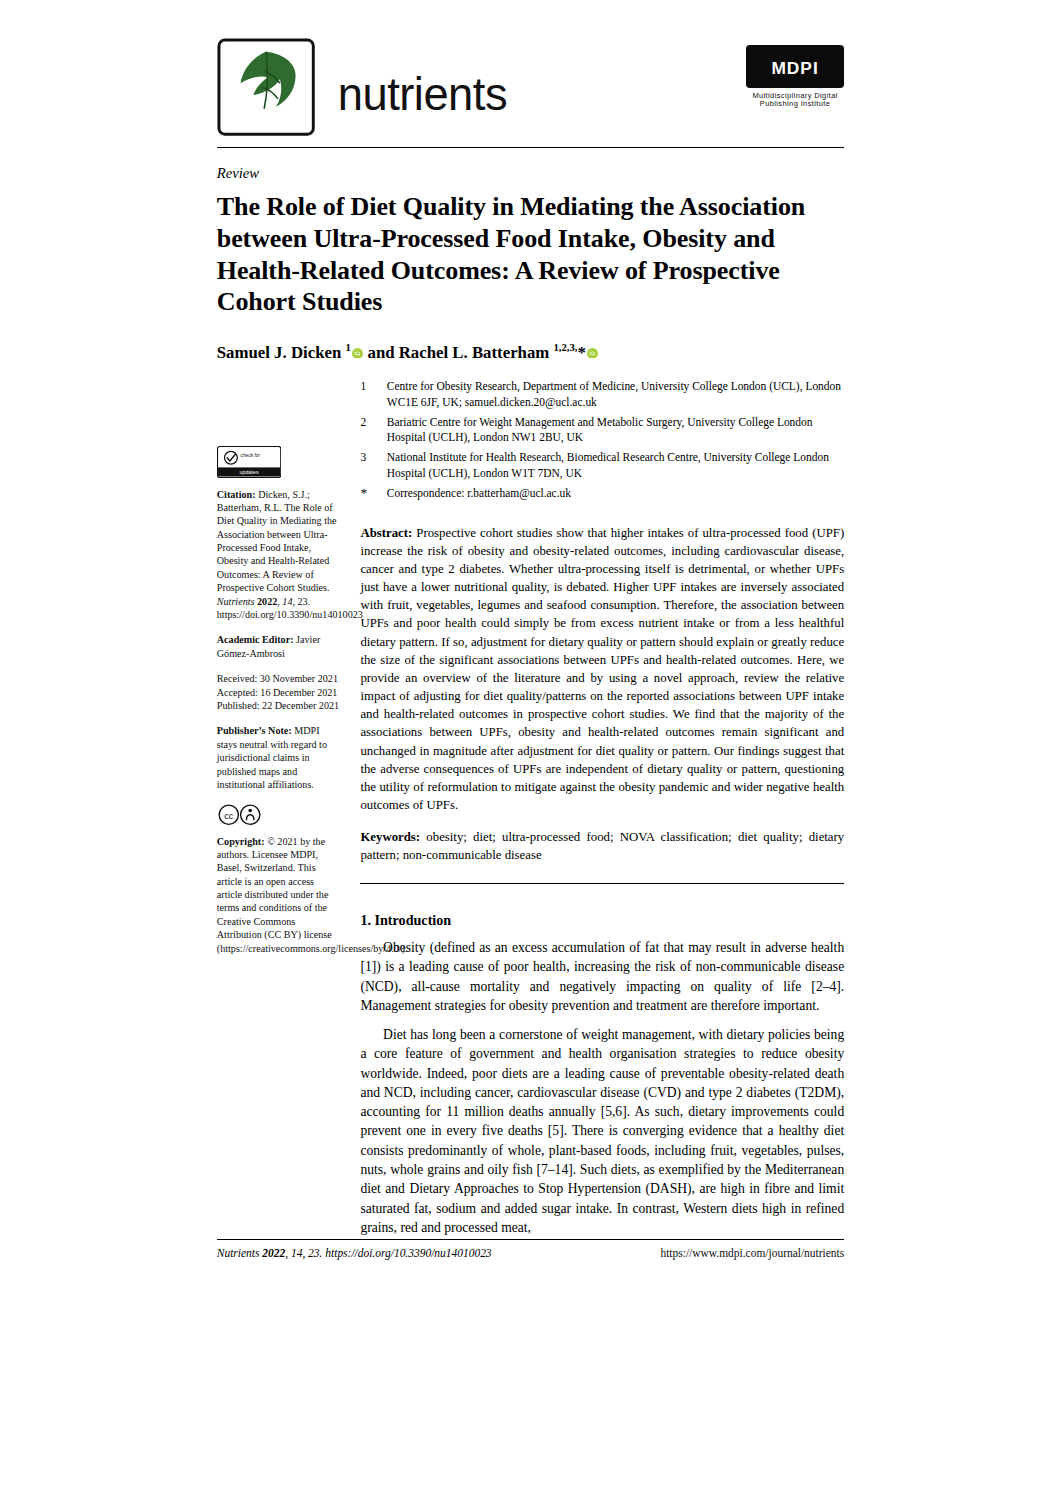nutrients
MDPI
Multidisciplinary Digital
Publishing Institute
Review
The Role of Diet Quality in Mediating the Association between Ultra-Processed Food Intake, Obesity and Health-Related Outcomes: A Review of Prospective Cohort Studies
Samuel J. Dicken 1 and Rachel L. Batterham 1,2,3,*
1 Centre for Obesity Research, Department of Medicine, University College London (UCL), London WC1E 6JF, UK; samuel.dicken.20@ucl.ac.uk
2 Bariatric Centre for Weight Management and Metabolic Surgery, University College London Hospital (UCLH), London NW1 2BU, UK
3 National Institute for Health Research, Biomedical Research Centre, University College London Hospital (UCLH), London W1T 7DN, UK
*Correspondence: r.batterham@ucl.ac.uk
Abstract: Prospective cohort studies show that higher intakes of ultra-processed food (UPF) increase the risk of obesity and obesity-related outcomes, including cardiovascular disease, cancer and type 2 diabetes. Whether ultra-processing itself is detrimental, or whether UPFs just have a lower nutritional quality, is debated. Higher UPF intakes are inversely associated with fruit, vegetables, legumes and seafood consumption. Therefore, the association between UPFs and poor health could simply be from excess nutrient intake or from a less healthful dietary pattern. If so, adjustment for dietary quality or pattern should explain or greatly reduce the size of the significant associations between UPFs and health-related outcomes. Here, we provide an overview of the literature and by using a novel approach, review the relative impact of adjusting for diet quality/patterns on the reported associations between UPF intake and health-related outcomes in prospective cohort studies. We find that the majority of the associations between UPFs, obesity and health-related outcomes remain significant and unchanged in magnitude after adjustment for diet quality or pattern. Our findings suggest that the adverse consequences of UPFs are independent of dietary quality or pattern, questioning the utility of reformulation to mitigate against the obesity pandemic and wider negative health outcomes of UPFs.
Keywords: obesity; diet; ultra-processed food; NOVA classification; diet quality; dietary pattern; non-communicable disease
check for updates
Citation: Dicken, S.J.; Batterham, R.L. The Role of Diet Quality in Mediating the Association between Ultra-Processed Food Intake, Obesity and Health-Related Outcomes: A Review of Prospective Cohort Studies. Nutrients 2022, 14, 23. https://doi.org/10.3390/nu14010023
Academic Editor: Javier Gómez-Ambrosi
Received: 30 November 2021
Accepted: 16 December 2021
Published: 22 December 2021
Publisher’s Note: MDPI stays neutral with regard to jurisdictional claims in published maps and institutional affiliations.
cc
Copyright: © 2021 by the authors. Licensee MDPI, Basel, Switzerland. This article is an open access article distributed under the terms and conditions of the Creative Commons Attribution (CC BY) license (https://creativecommons.org/licenses/by/4.0/).
1. Introduction
Obesity (defined as an excess accumulation of fat that may result in adverse health [1]) is a leading cause of poor health, increasing the risk of non-communicable disease (NCD), all-cause mortality and negatively impacting on quality of life [2–4]. Management strategies for obesity prevention and treatment are therefore important.
Diet has long been a cornerstone of weight management, with dietary policies being a core feature of government and health organisation strategies to reduce obesity worldwide. Indeed, poor diets are a leading cause of preventable obesity-related death and NCD, including cancer, cardiovascular disease (CVD) and type 2 diabetes (T2DM), accounting for 11 million deaths annually [5,6]. As such, dietary improvements could prevent one in every five deaths [5]. There is converging evidence that a healthy diet consists predominantly of whole, plant-based foods, including fruit, vegetables, pulses, nuts, whole grains and oily fish [7–14]. Such diets, as exemplified by the Mediterranean diet and Dietary Approaches to Stop Hypertension (DASH), are high in fibre and limit saturated fat, sodium and added sugar intake. In contrast, Western diets high in refined grains, red and processed meat,
Nutrients 2022, 14, 23. https://doi.org/10.3390/nu14010023
https://www.mdpi.com/journal/nutrients